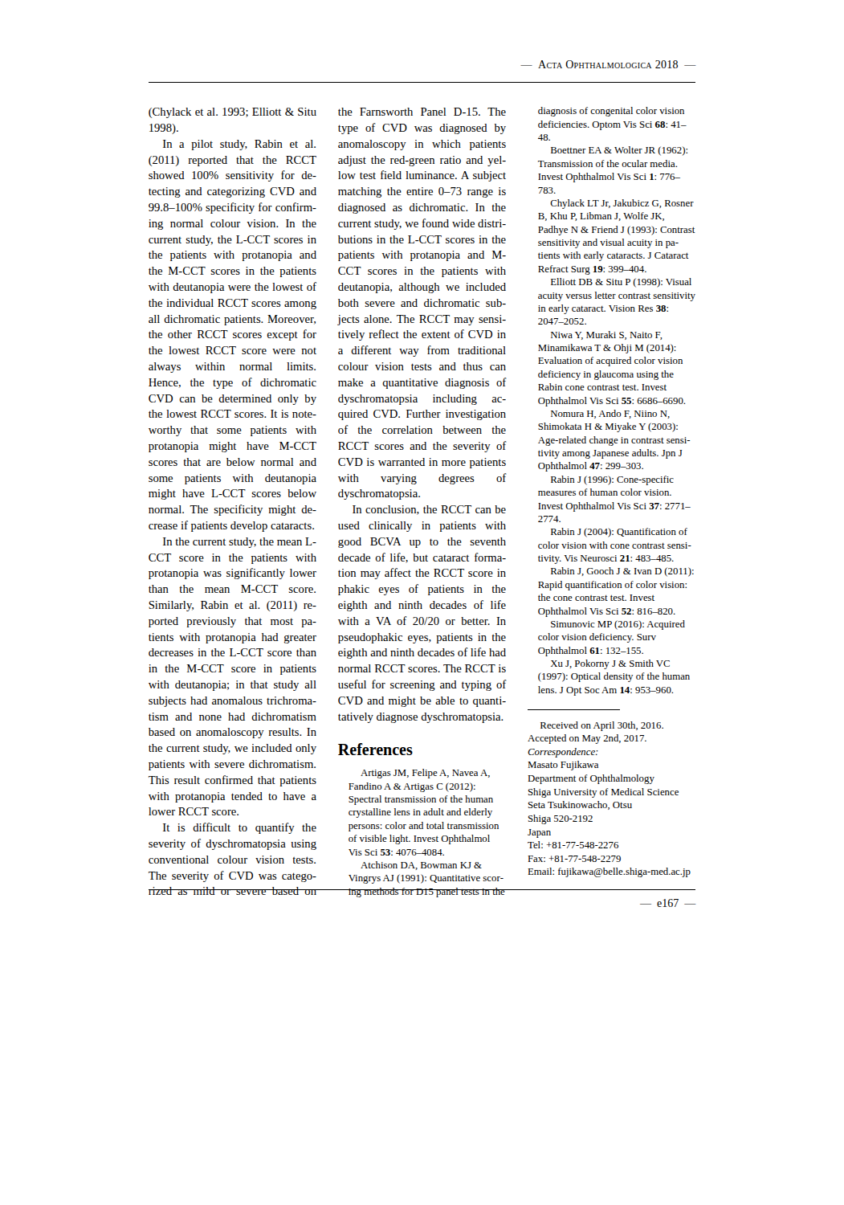— Acta Ophthalmologica 2018 —
(Chylack et al. 1993; Elliott & Situ 1998).
In a pilot study, Rabin et al. (2011) reported that the RCCT showed 100% sensitivity for detecting and categorizing CVD and 99.8–100% specificity for confirming normal colour vision. In the current study, the L-CCT scores in the patients with protanopia and the M-CCT scores in the patients with deutanopia were the lowest of the individual RCCT scores among all dichromatic patients. Moreover, the other RCCT scores except for the lowest RCCT score were not always within normal limits. Hence, the type of dichromatic CVD can be determined only by the lowest RCCT scores. It is noteworthy that some patients with protanopia might have M-CCT scores that are below normal and some patients with deutanopia might have L-CCT scores below normal. The specificity might decrease if patients develop cataracts.
In the current study, the mean L-CCT score in the patients with protanopia was significantly lower than the mean M-CCT score. Similarly, Rabin et al. (2011) reported previously that most patients with protanopia had greater decreases in the L-CCT score than in the M-CCT score in patients with deutanopia; in that study all subjects had anomalous trichromatism and none had dichromatism based on anomaloscopy results. In the current study, we included only patients with severe dichromatism. This result confirmed that patients with protanopia tended to have a lower RCCT score.
It is difficult to quantify the severity of dyschromatopsia using conventional colour vision tests. The severity of CVD was categorized as mild or severe based on the Farnsworth Panel D-15. The type of CVD was diagnosed by anomaloscopy in which patients adjust the red-green ratio and yellow test field luminance. A subject matching the entire 0–73 range is diagnosed as dichromatic. In the current study, we found wide distributions in the L-CCT scores in the patients with protanopia and M-CCT scores in the patients with deutanopia, although we included both severe and dichromatic subjects alone. The RCCT may sensitively reflect the extent of CVD in a different way from traditional colour vision tests and thus can make a quantitative diagnosis of dyschromatopsia including acquired CVD. Further investigation of the correlation between the RCCT scores and the severity of CVD is warranted in more patients with varying degrees of dyschromatopsia.
In conclusion, the RCCT can be used clinically in patients with good BCVA up to the seventh decade of life, but cataract formation may affect the RCCT score in phakic eyes of patients in the eighth and ninth decades of life with a VA of 20/20 or better. In pseudophakic eyes, patients in the eighth and ninth decades of life had normal RCCT scores. The RCCT is useful for screening and typing of CVD and might be able to quantitatively diagnose dyschromatopsia.
References
Artigas JM, Felipe A, Navea A, Fandino A & Artigas C (2012): Spectral transmission of the human crystalline lens in adult and elderly persons: color and total transmission of visible light. Invest Ophthalmol Vis Sci 53: 4076–4084.
Atchison DA, Bowman KJ & Vingrys AJ (1991): Quantitative scoring methods for D15 panel tests in the diagnosis of congenital color vision deficiencies. Optom Vis Sci 68: 41–48.
Boettner EA & Wolter JR (1962): Transmission of the ocular media. Invest Ophthalmol Vis Sci 1: 776–783.
Chylack LT Jr, Jakubicz G, Rosner B, Khu P, Libman J, Wolfe JK, Padhye N & Friend J (1993): Contrast sensitivity and visual acuity in patients with early cataracts. J Cataract Refract Surg 19: 399–404.
Elliott DB & Situ P (1998): Visual acuity versus letter contrast sensitivity in early cataract. Vision Res 38: 2047–2052.
Niwa Y, Muraki S, Naito F, Minamikawa T & Ohji M (2014): Evaluation of acquired color vision deficiency in glaucoma using the Rabin cone contrast test. Invest Ophthalmol Vis Sci 55: 6686–6690.
Nomura H, Ando F, Niino N, Shimokata H & Miyake Y (2003): Age-related change in contrast sensitivity among Japanese adults. Jpn J Ophthalmol 47: 299–303.
Rabin J (1996): Cone-specific measures of human color vision. Invest Ophthalmol Vis Sci 37: 2771–2774.
Rabin J (2004): Quantification of color vision with cone contrast sensitivity. Vis Neurosci 21: 483–485.
Rabin J, Gooch J & Ivan D (2011): Rapid quantification of color vision: the cone contrast test. Invest Ophthalmol Vis Sci 52: 816–820.
Simunovic MP (2016): Acquired color vision deficiency. Surv Ophthalmol 61: 132–155.
Xu J, Pokorny J & Smith VC (1997): Optical density of the human lens. J Opt Soc Am 14: 953–960.
Received on April 30th, 2016.
Accepted on May 2nd, 2017.
Correspondence:
Masato Fujikawa
Department of Ophthalmology
Shiga University of Medical Science
Seta Tsukinowacho, Otsu
Shiga 520-2192
Japan
Tel: +81-77-548-2276
Fax: +81-77-548-2279
Email: fujikawa@belle.shiga-med.ac.jp
— e167 —